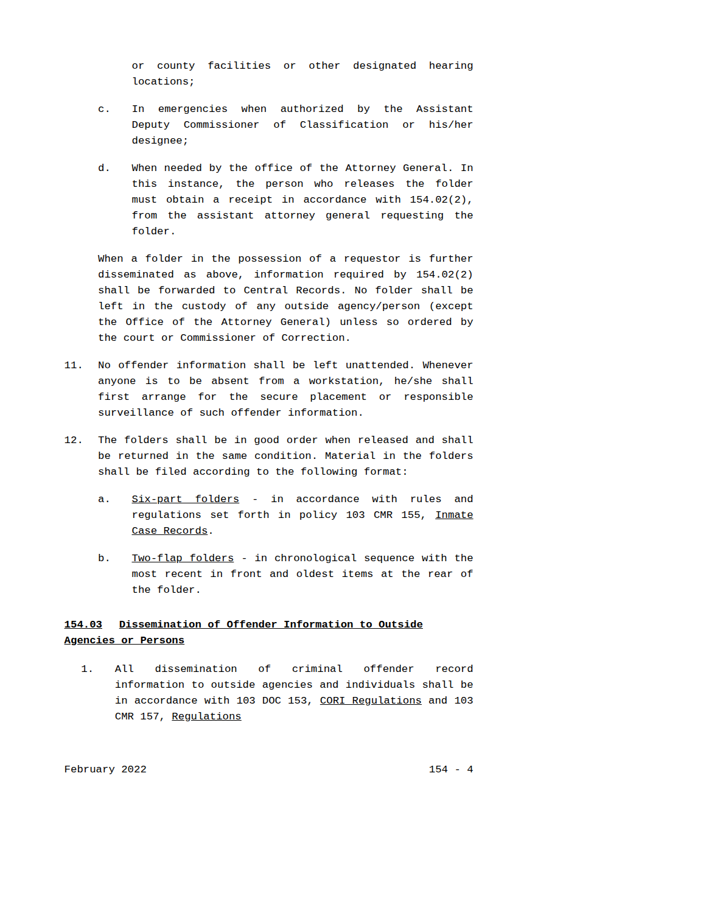or county facilities or other designated hearing locations;
c.
In emergencies when authorized by the Assistant Deputy Commissioner of Classification or his/her designee;
d.
When needed by the office of the Attorney General. In this instance, the person who releases the folder must obtain a receipt in accordance with 154.02(2), from the assistant attorney general requesting the folder.
When a folder in the possession of a requestor is further disseminated as above, information required by 154.02(2) shall be forwarded to Central Records. No folder shall be left in the custody of any outside agency/person (except the Office of the Attorney General) unless so ordered by the court or Commissioner of Correction.
11.
No offender information shall be left unattended. Whenever anyone is to be absent from a workstation, he/she shall first arrange for the secure placement or responsible surveillance of such offender information.
12.
The folders shall be in good order when released and shall be returned in the same condition. Material in the folders shall be filed according to the following format:
a.
Six-part folders - in accordance with rules and regulations set forth in policy 103 CMR 155, Inmate Case Records.
b.
Two-flap folders - in chronological sequence with the most recent in front and oldest items at the rear of the folder.
154.03 Dissemination of Offender Information to Outside Agencies or Persons
1.
All dissemination of criminal offender record information to outside agencies and individuals shall be in accordance with 103 DOC 153, CORI Regulations and 103 CMR 157, Regulations
February 2022 154 - 4